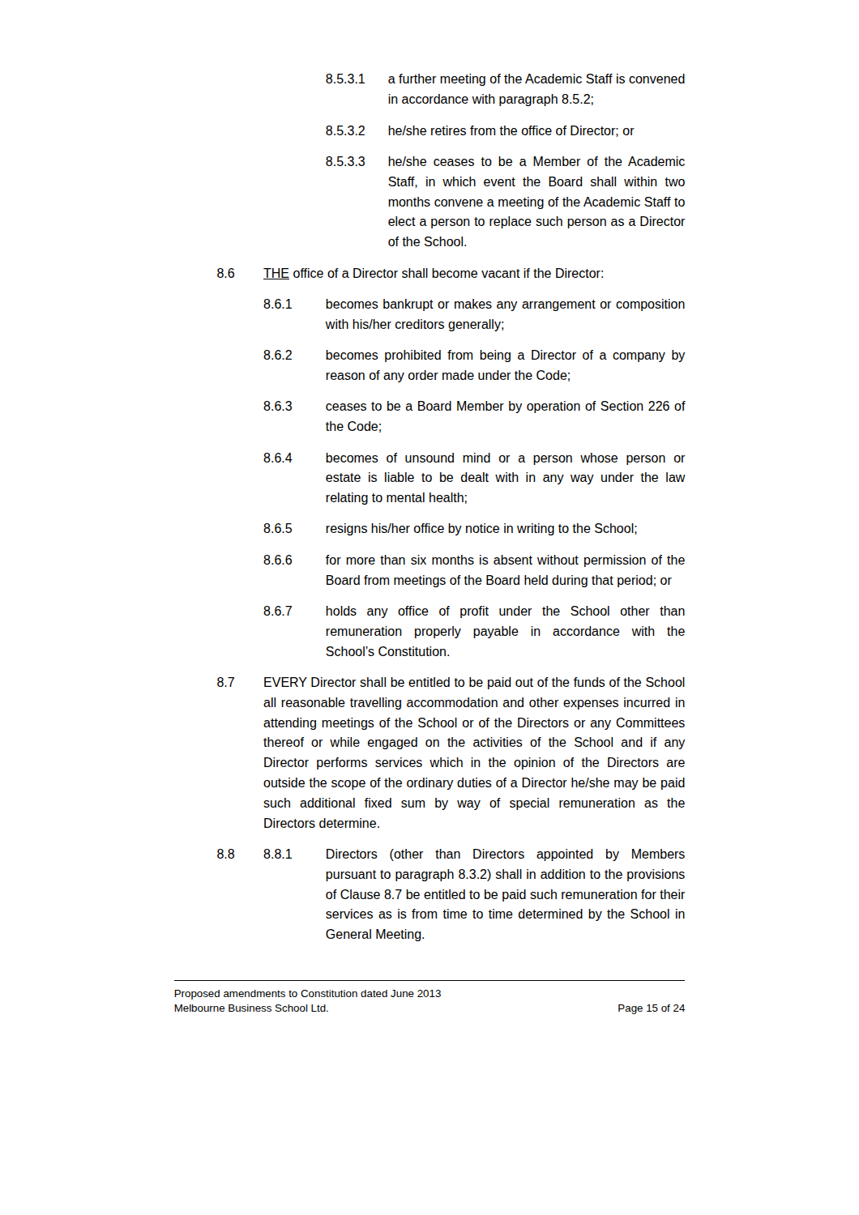8.5.3.1
a further meeting of the Academic Staff is convened in accordance with paragraph 8.5.2;
8.5.3.2
he/she retires from the office of Director; or
8.5.3.3
he/she ceases to be a Member of the Academic Staff, in which event the Board shall within two months convene a meeting of the Academic Staff to elect a person to replace such person as a Director of the School.
8.6
THE office of a Director shall become vacant if the Director:
8.6.1
becomes bankrupt or makes any arrangement or composition with his/her creditors generally;
8.6.2
becomes prohibited from being a Director of a company by reason of any order made under the Code;
8.6.3
ceases to be a Board Member by operation of Section 226 of the Code;
8.6.4
becomes of unsound mind or a person whose person or estate is liable to be dealt with in any way under the law relating to mental health;
8.6.5
resigns his/her office by notice in writing to the School;
8.6.6
for more than six months is absent without permission of the Board from meetings of the Board held during that period; or
8.6.7
holds any office of profit under the School other than remuneration properly payable in accordance with the School’s Constitution.
8.7
EVERY Director shall be entitled to be paid out of the funds of the School all reasonable travelling accommodation and other expenses incurred in attending meetings of the School or of the Directors or any Committees thereof or while engaged on the activities of the School and if any Director performs services which in the opinion of the Directors are outside the scope of the ordinary duties of a Director he/she may be paid such additional fixed sum by way of special remuneration as the Directors determine.
8.8
8.8.1
Directors (other than Directors appointed by Members pursuant to paragraph 8.3.2) shall in addition to the provisions of Clause 8.7 be entitled to be paid such remuneration for their services as is from time to time determined by the School in General Meeting.
Proposed amendments to Constitution dated June 2013
Melbourne Business School Ltd.
Page 15 of 24